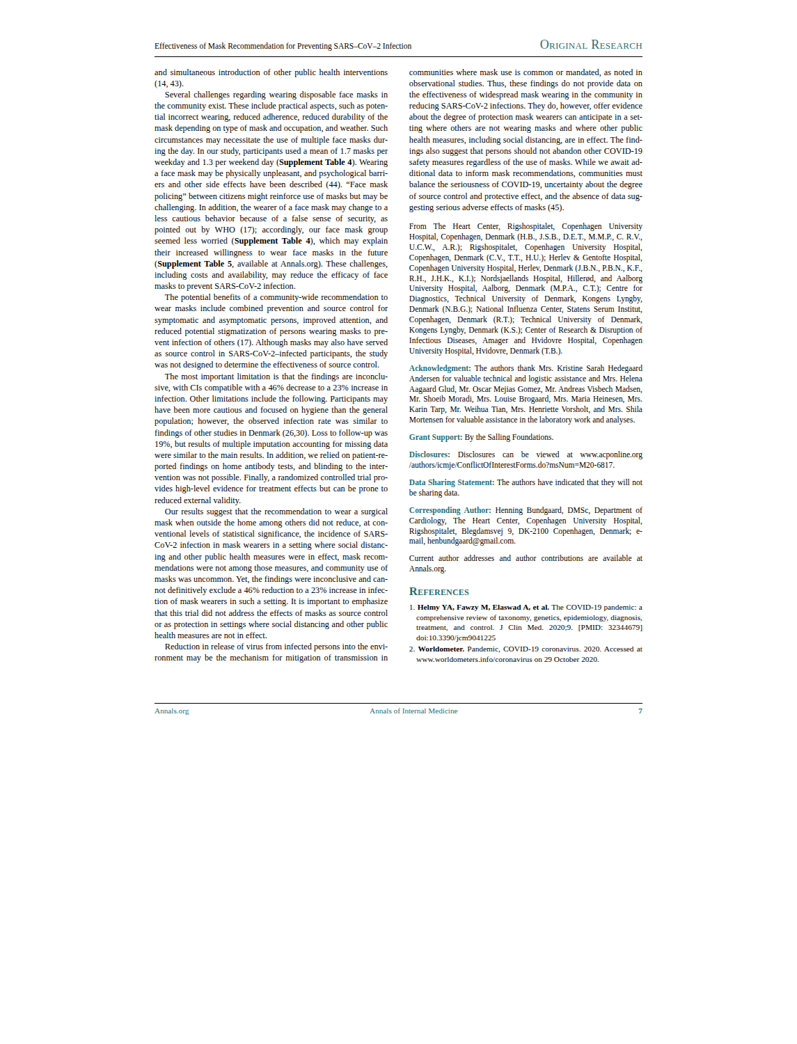Effectiveness of Mask Recommendation for Preventing SARS–CoV–2 Infection
Original Research
and simultaneous introduction of other public health interventions (14, 43).
Several challenges regarding wearing disposable face masks in the community exist. These include practical aspects, such as potential incorrect wearing, reduced adherence, reduced durability of the mask depending on type of mask and occupation, and weather. Such circumstances may necessitate the use of multiple face masks during the day. In our study, participants used a mean of 1.7 masks per weekday and 1.3 per weekend day (Supplement Table 4). Wearing a face mask may be physically unpleasant, and psychological barriers and other side effects have been described (44). “Face mask policing” between citizens might reinforce use of masks but may be challenging. In addition, the wearer of a face mask may change to a less cautious behavior because of a false sense of security, as pointed out by WHO (17); accordingly, our face mask group seemed less worried (Supplement Table 4), which may explain their increased willingness to wear face masks in the future (Supplement Table 5, available at Annals.org). These challenges, including costs and availability, may reduce the efficacy of face masks to prevent SARS-CoV-2 infection.
The potential benefits of a community-wide recommendation to wear masks include combined prevention and source control for symptomatic and asymptomatic persons, improved attention, and reduced potential stigmatization of persons wearing masks to prevent infection of others (17). Although masks may also have served as source control in SARS-CoV-2–infected participants, the study was not designed to determine the effectiveness of source control.
The most important limitation is that the findings are inconclusive, with CIs compatible with a 46% decrease to a 23% increase in infection. Other limitations include the following. Participants may have been more cautious and focused on hygiene than the general population; however, the observed infection rate was similar to findings of other studies in Denmark (26,30). Loss to follow-up was 19%, but results of multiple imputation accounting for missing data were similar to the main results. In addition, we relied on patient-reported findings on home antibody tests, and blinding to the intervention was not possible. Finally, a randomized controlled trial provides high-level evidence for treatment effects but can be prone to reduced external validity.
Our results suggest that the recommendation to wear a surgical mask when outside the home among others did not reduce, at conventional levels of statistical significance, the incidence of SARS-CoV-2 infection in mask wearers in a setting where social distancing and other public health measures were in effect, mask recommendations were not among those measures, and community use of masks was uncommon. Yet, the findings were inconclusive and cannot definitively exclude a 46% reduction to a 23% increase in infection of mask wearers in such a setting. It is important to emphasize that this trial did not address the effects of masks as source control or as protection in settings where social distancing and other public health measures are not in effect.
Reduction in release of virus from infected persons into the environment may be the mechanism for mitigation of transmission in communities where mask use is common or mandated, as noted in observational studies. Thus, these findings do not provide data on the effectiveness of widespread mask wearing in the community in reducing SARS-CoV-2 infections. They do, however, offer evidence about the degree of protection mask wearers can anticipate in a setting where others are not wearing masks and where other public health measures, including social distancing, are in effect. The findings also suggest that persons should not abandon other COVID-19 safety measures regardless of the use of masks. While we await additional data to inform mask recommendations, communities must balance the seriousness of COVID-19, uncertainty about the degree of source control and protective effect, and the absence of data suggesting serious adverse effects of masks (45).
From The Heart Center, Rigshospitalet, Copenhagen University Hospital, Copenhagen, Denmark (H.B., J.S.B., D.E.T., M.M.P., C. R.V., U.C.W., A.R.); Rigshospitalet, Copenhagen University Hospital, Copenhagen, Denmark (C.V., T.T., H.U.); Herlev & Gentofte Hospital, Copenhagen University Hospital, Herlev, Denmark (J.B.N., P.B.N., K.F., R.H., J.H.K., K.I.); Nordsjaellands Hospital, Hillerød, and Aalborg University Hospital, Aalborg, Denmark (M.P.A., C.T.); Centre for Diagnostics, Technical University of Denmark, Kongens Lyngby, Denmark (N.B.G.); National Influenza Center, Statens Serum Institut, Copenhagen, Denmark (R.T.); Technical University of Denmark, Kongens Lyngby, Denmark (K.S.); Center of Research & Disruption of Infectious Diseases, Amager and Hvidovre Hospital, Copenhagen University Hospital, Hvidovre, Denmark (T.B.).
Acknowledgment: The authors thank Mrs. Kristine Sarah Hedegaard Andersen for valuable technical and logistic assistance and Mrs. Helena Aagaard Glud, Mr. Oscar Mejias Gomez, Mr. Andreas Visbech Madsen, Mr. Shoeib Moradi, Mrs. Louise Brogaard, Mrs. Maria Heinesen, Mrs. Karin Tarp, Mr. Weihua Tian, Mrs. Henriette Vorsholt, and Mrs. Shila Mortensen for valuable assistance in the laboratory work and analyses.
Grant Support: By the Salling Foundations.
Disclosures: Disclosures can be viewed at www.acponline.org /authors/icmje/ConflictOfInterestForms.do?msNum=M20-6817.
Data Sharing Statement: The authors have indicated that they will not be sharing data.
Corresponding Author: Henning Bundgaard, DMSc, Department of Cardiology, The Heart Center, Copenhagen University Hospital, Rigshospitalet, Blegdamsvej 9, DK-2100 Copenhagen, Denmark; e-mail, henbundgaard@gmail.com.
Current author addresses and author contributions are available at Annals.org.
References
1. Helmy YA, Fawzy M, Elaswad A, et al. The COVID-19 pandemic: a comprehensive review of taxonomy, genetics, epidemiology, diagnosis, treatment, and control. J Clin Med. 2020;9. [PMID: 32344679] doi:10.3390/jcm9041225
2. Worldometer. Pandemic, COVID-19 coronavirus. 2020. Accessed at www.worldometers.info/coronavirus on 29 October 2020.
Annals.org
Annals of Internal Medicine
7